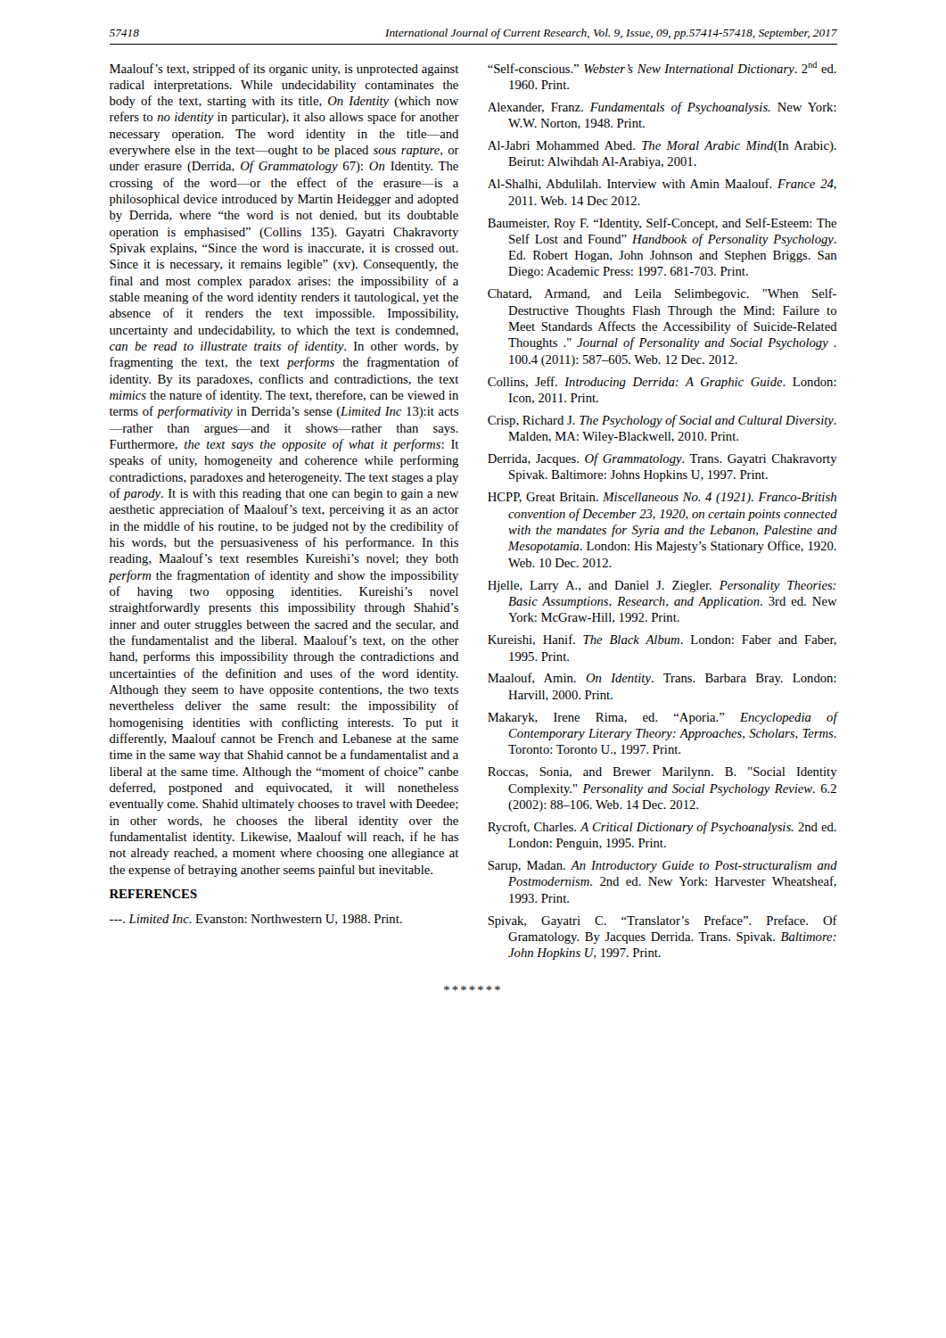57418 International Journal of Current Research, Vol. 9, Issue, 09, pp.57414-57418, September, 2017
Maalouf’s text, stripped of its organic unity, is unprotected against radical interpretations. While undecidability contaminates the body of the text, starting with its title, On Identity (which now refers to no identity in particular), it also allows space for another necessary operation. The word identity in the title—and everywhere else in the text—ought to be placed sous rapture, or under erasure (Derrida, Of Grammatology 67): On Identity. The crossing of the word—or the effect of the erasure—is a philosophical device introduced by Martin Heidegger and adopted by Derrida, where “the word is not denied, but its doubtable operation is emphasised” (Collins 135). Gayatri Chakravorty Spivak explains, “Since the word is inaccurate, it is crossed out. Since it is necessary, it remains legible” (xv). Consequently, the final and most complex paradox arises: the impossibility of a stable meaning of the word identity renders it tautological, yet the absence of it renders the text impossible. Impossibility, uncertainty and undecidability, to which the text is condemned, can be read to illustrate traits of identity. In other words, by fragmenting the text, the text performs the fragmentation of identity. By its paradoxes, conflicts and contradictions, the text mimics the nature of identity. The text, therefore, can be viewed in terms of performativity in Derrida’s sense (Limited Inc 13):it acts—rather than argues—and it shows—rather than says. Furthermore, the text says the opposite of what it performs: It speaks of unity, homogeneity and coherence while performing contradictions, paradoxes and heterogeneity. The text stages a play of parody. It is with this reading that one can begin to gain a new aesthetic appreciation of Maalouf’s text, perceiving it as an actor in the middle of his routine, to be judged not by the credibility of his words, but the persuasiveness of his performance. In this reading, Maalouf’s text resembles Kureishi’s novel; they both perform the fragmentation of identity and show the impossibility of having two opposing identities. Kureishi’s novel straightforwardly presents this impossibility through Shahid’s inner and outer struggles between the sacred and the secular, and the fundamentalist and the liberal. Maalouf’s text, on the other hand, performs this impossibility through the contradictions and uncertainties of the definition and uses of the word identity. Although they seem to have opposite contentions, the two texts nevertheless deliver the same result: the impossibility of homogenising identities with conflicting interests. To put it differently, Maalouf cannot be French and Lebanese at the same time in the same way that Shahid cannot be a fundamentalist and a liberal at the same time. Although the “moment of choice” canbe deferred, postponed and equivocated, it will nonetheless eventually come. Shahid ultimately chooses to travel with Deedee; in other words, he chooses the liberal identity over the fundamentalist identity. Likewise, Maalouf will reach, if he has not already reached, a moment where choosing one allegiance at the expense of betraying another seems painful but inevitable.
REFERENCES
---. Limited Inc. Evanston: Northwestern U, 1988. Print.
“Self-conscious.” Webster’s New International Dictionary. 2nd ed. 1960. Print.
Alexander, Franz. Fundamentals of Psychoanalysis. New York: W.W. Norton, 1948. Print.
Al-Jabri Mohammed Abed. The Moral Arabic Mind(In Arabic). Beirut: Alwihdah Al-Arabiya, 2001.
Al-Shalhi, Abdulilah. Interview with Amin Maalouf. France 24, 2011. Web. 14 Dec 2012.
Baumeister, Roy F. “Identity, Self-Concept, and Self-Esteem: The Self Lost and Found” Handbook of Personality Psychology. Ed. Robert Hogan, John Johnson and Stephen Briggs. San Diego: Academic Press: 1997. 681-703. Print.
Chatard, Armand, and Leila Selimbegovic. "When Self-Destructive Thoughts Flash Through the Mind: Failure to Meet Standards Affects the Accessibility of Suicide-Related Thoughts ." Journal of Personality and Social Psychology . 100.4 (2011): 587–605. Web. 12 Dec. 2012.
Collins, Jeff. Introducing Derrida: A Graphic Guide. London: Icon, 2011. Print.
Crisp, Richard J. The Psychology of Social and Cultural Diversity. Malden, MA: Wiley-Blackwell, 2010. Print.
Derrida, Jacques. Of Grammatology. Trans. Gayatri Chakravorty Spivak. Baltimore: Johns Hopkins U, 1997. Print.
HCPP, Great Britain. Miscellaneous No. 4 (1921). Franco-British convention of December 23, 1920, on certain points connected with the mandates for Syria and the Lebanon, Palestine and Mesopotamia. London: His Majesty’s Stationary Office, 1920. Web. 10 Dec. 2012.
Hjelle, Larry A., and Daniel J. Ziegler. Personality Theories: Basic Assumptions, Research, and Application. 3rd ed. New York: McGraw-Hill, 1992. Print.
Kureishi, Hanif. The Black Album. London: Faber and Faber, 1995. Print.
Maalouf, Amin. On Identity. Trans. Barbara Bray. London: Harvill, 2000. Print.
Makaryk, Irene Rima, ed. “Aporia.” Encyclopedia of Contemporary Literary Theory: Approaches, Scholars, Terms. Toronto: Toronto U., 1997. Print.
Roccas, Sonia, and Brewer Marilynn. B. "Social Identity Complexity." Personality and Social Psychology Review. 6.2 (2002): 88–106. Web. 14 Dec. 2012.
Rycroft, Charles. A Critical Dictionary of Psychoanalysis. 2nd ed. London: Penguin, 1995. Print.
Sarup, Madan. An Introductory Guide to Post-structuralism and Postmodernism. 2nd ed. New York: Harvester Wheatsheaf, 1993. Print.
Spivak, Gayatri C. “Translator’s Preface”. Preface. Of Gramatology. By Jacques Derrida. Trans. Spivak. Baltimore: John Hopkins U, 1997. Print.
*******